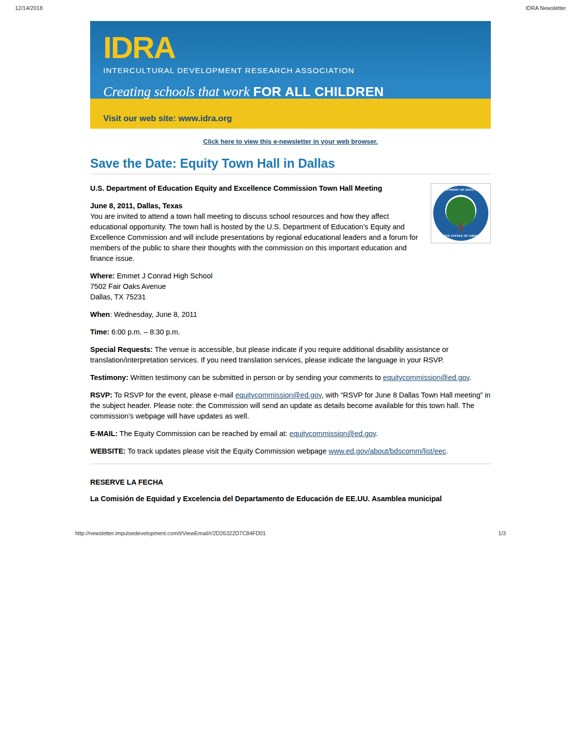12/14/2018 IDRA Newsletter
IDRA
INTERCULTURAL DEVELOPMENT RESEARCH ASSOCIATION
Creating schools that work FOR ALL CHILDREN
Visit our web site: www.idra.org
Click here to view this e-newsletter in your web browser.
Save the Date: Equity Town Hall in Dallas
DEPARTMENT OF EDUCATION
UNITED STATES OF AMERICA
U.S. Department of Education Equity and Excellence Commission Town Hall Meeting
June 8, 2011, Dallas, Texas
You are invited to attend a town hall meeting to discuss school resources and how they affect educational opportunity. The town hall is hosted by the U.S. Department of Education’s Equity and Excellence Commission and will include presentations by regional educational leaders and a forum for members of the public to share their thoughts with the commission on this important education and finance issue.
Where: Emmet J Conrad High School
7502 Fair Oaks Avenue
Dallas, TX 75231
When: Wednesday, June 8, 2011
Time: 6:00 p.m. – 8:30 p.m.
Special Requests: The venue is accessible, but please indicate if you require additional disability assistance or translation/interpretation services. If you need translation services, please indicate the language in your RSVP.
Testimony: Written testimony can be submitted in person or by sending your comments to equitycommission@ed.gov.
RSVP: To RSVP for the event, please e-mail equitycommission@ed.gov, with “RSVP for June 8 Dallas Town Hall meeting” in the subject header. Please note: the Commission will send an update as details become available for this town hall. The commission’s webpage will have updates as well.
E-MAIL: The Equity Commission can be reached by email at: equitycommission@ed.gov.
WEBSITE: To track updates please visit the Equity Commission webpage www.ed.gov/about/bdscomm/list/eec.
RESERVE LA FECHA
La Comisión de Equidad y Excelencia del Departamento de Educación de EE.UU. Asamblea municipal
http://newsletter.impulsedevelopment.com/t/ViewEmail/r/2D26322D7C84FD01 1/3